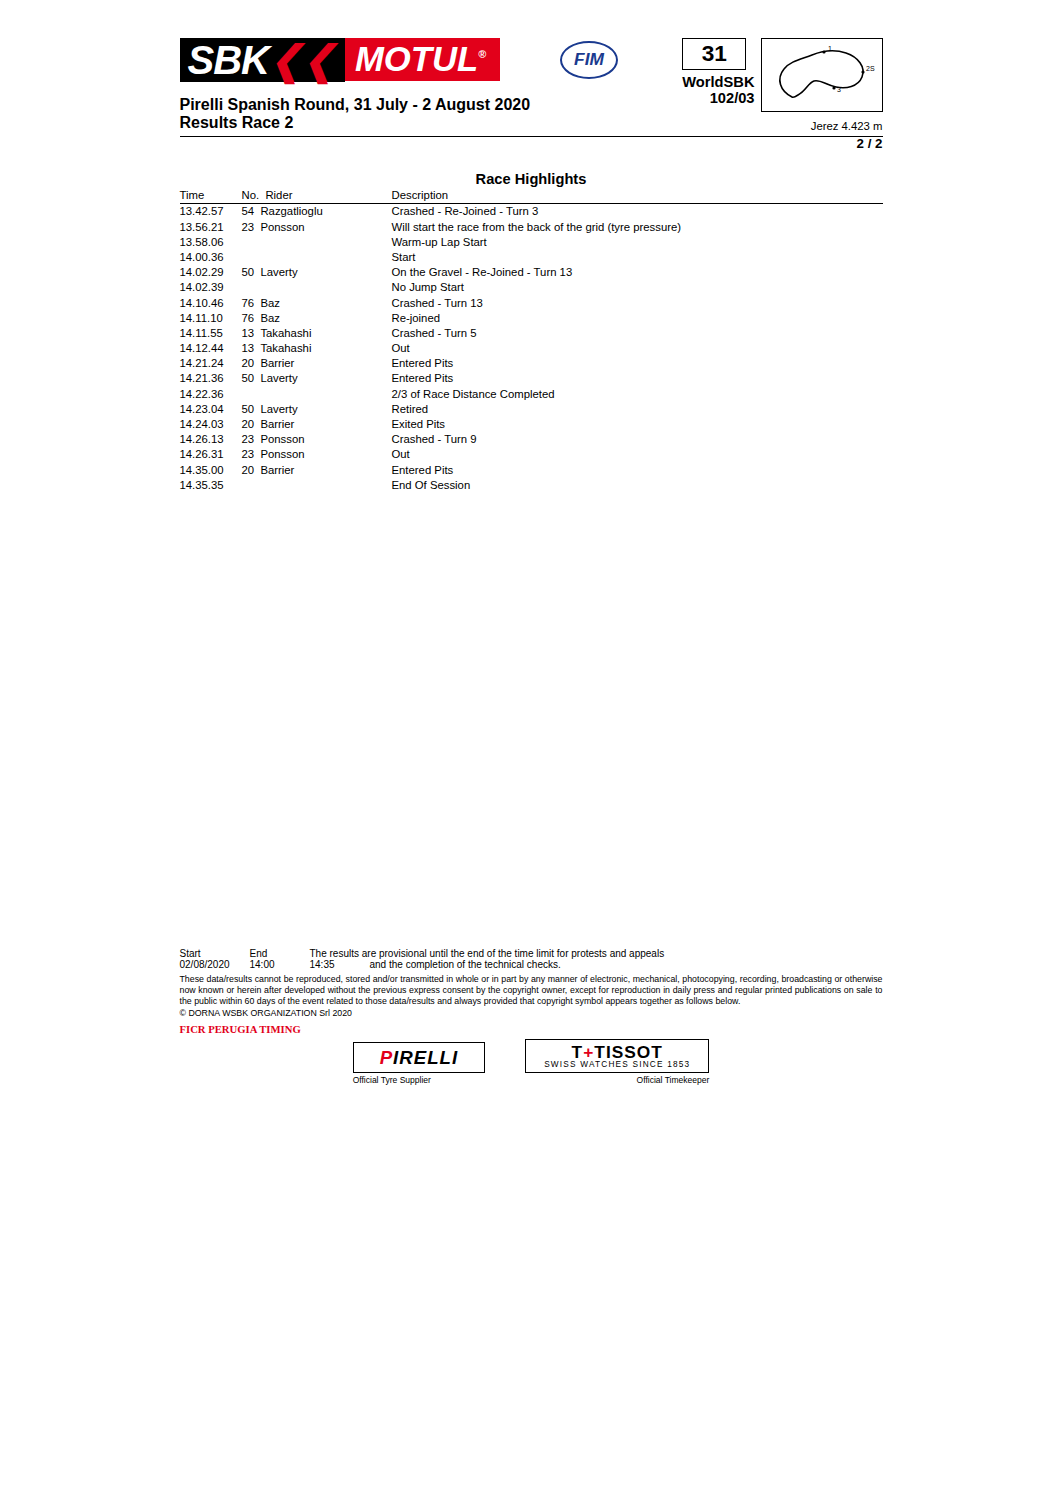SBK❮❮ MOTUL® FIM
31
WorldSBK
102/03
1 2S 3
Pirelli Spanish Round, 31 July - 2 August 2020
Results Race 2
Jerez 4.423 m
2 / 2
Race Highlights
| Time | No. Rider | Description |
| --- | --- | --- |
| 13.42.57 | 54 Razgatlioglu | Crashed - Re-Joined - Turn 3 |
| 13.56.21 | 23 Ponsson | Will start the race from the back of the grid (tyre pressure) |
| 13.58.06 | | Warm-up Lap Start |
| 14.00.36 | | Start |
| 14.02.29 | 50 Laverty | On the Gravel - Re-Joined - Turn 13 |
| 14.02.39 | | No Jump Start |
| 14.10.46 | 76 Baz | Crashed - Turn 13 |
| 14.11.10 | 76 Baz | Re-joined |
| 14.11.55 | 13 Takahashi | Crashed - Turn 5 |
| 14.12.44 | 13 Takahashi | Out |
| 14.21.24 | 20 Barrier | Entered Pits |
| 14.21.36 | 50 Laverty | Entered Pits |
| 14.22.36 | | 2/3 of Race Distance Completed |
| 14.23.04 | 50 Laverty | Retired |
| 14.24.03 | 20 Barrier | Exited Pits |
| 14.26.13 | 23 Ponsson | Crashed - Turn 9 |
| 14.26.31 | 23 Ponsson | Out |
| 14.35.00 | 20 Barrier | Entered Pits |
| 14.35.35 | | End Of Session |
Start
End
The results are provisional until the end of the time limit for protests and appeals
02/08/2020
14:00
14:35
and the completion of the technical checks.
These data/results cannot be reproduced, stored and/or transmitted in whole or in part by any manner of electronic, mechanical, photocopying, recording, broadcasting or otherwise now known or herein after developed without the previous express consent by the copyright owner, except for reproduction in daily press and regular printed publications on sale to the public within 60 days of the event related to those data/results and always provided that copyright symbol appears together as follows below.
© DORNA WSBK ORGANIZATION Srl 2020
FICR PERUGIA TIMING
PIRELLI
Official Tyre Supplier
T+TISSOT
SWISS WATCHES SINCE 1853
Official Timekeeper